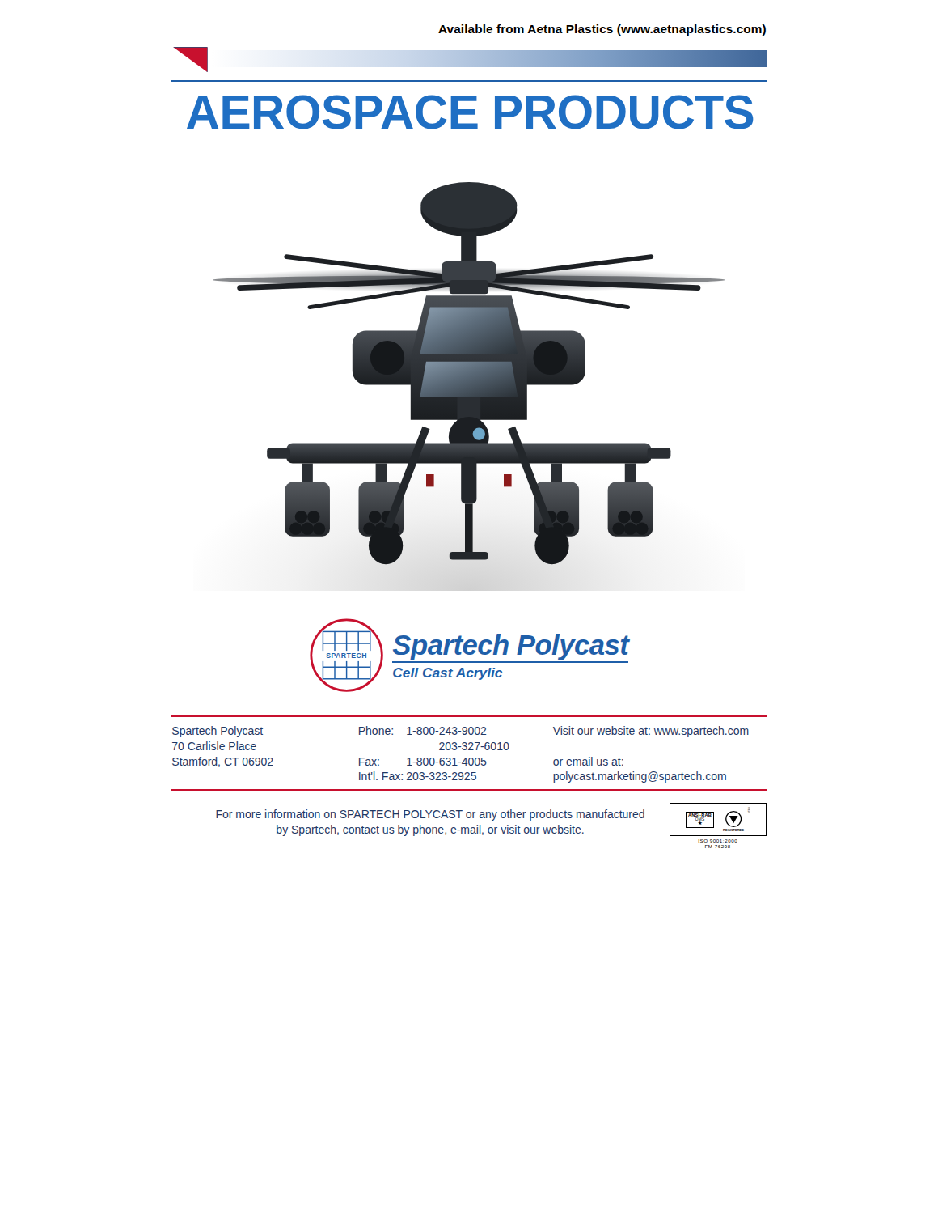Available from Aetna Plastics (www.aetnaplastics.com)
AEROSPACE PRODUCTS
SPARTECH
Spartech Polycast
Cell Cast Acrylic
Spartech Polycast
70 Carlisle Place
Stamford, CT 06902
Phone: 1-800-243-9002
Phone: 203-327-6010
Fax: 1-800-631-4005
Int'l. Fax: 203-323-2925
Visit our website at: www.spartech.com
or email us at:
polycast.marketing@spartech.com
For more information on SPARTECH POLYCAST or any other products manufactured
by Spartech, contact us by phone, e-mail, or visit our website.
ANSI·RAB
QMS
★
REGISTERED ACCREDITED
ISO 9001:2000
FM 76298